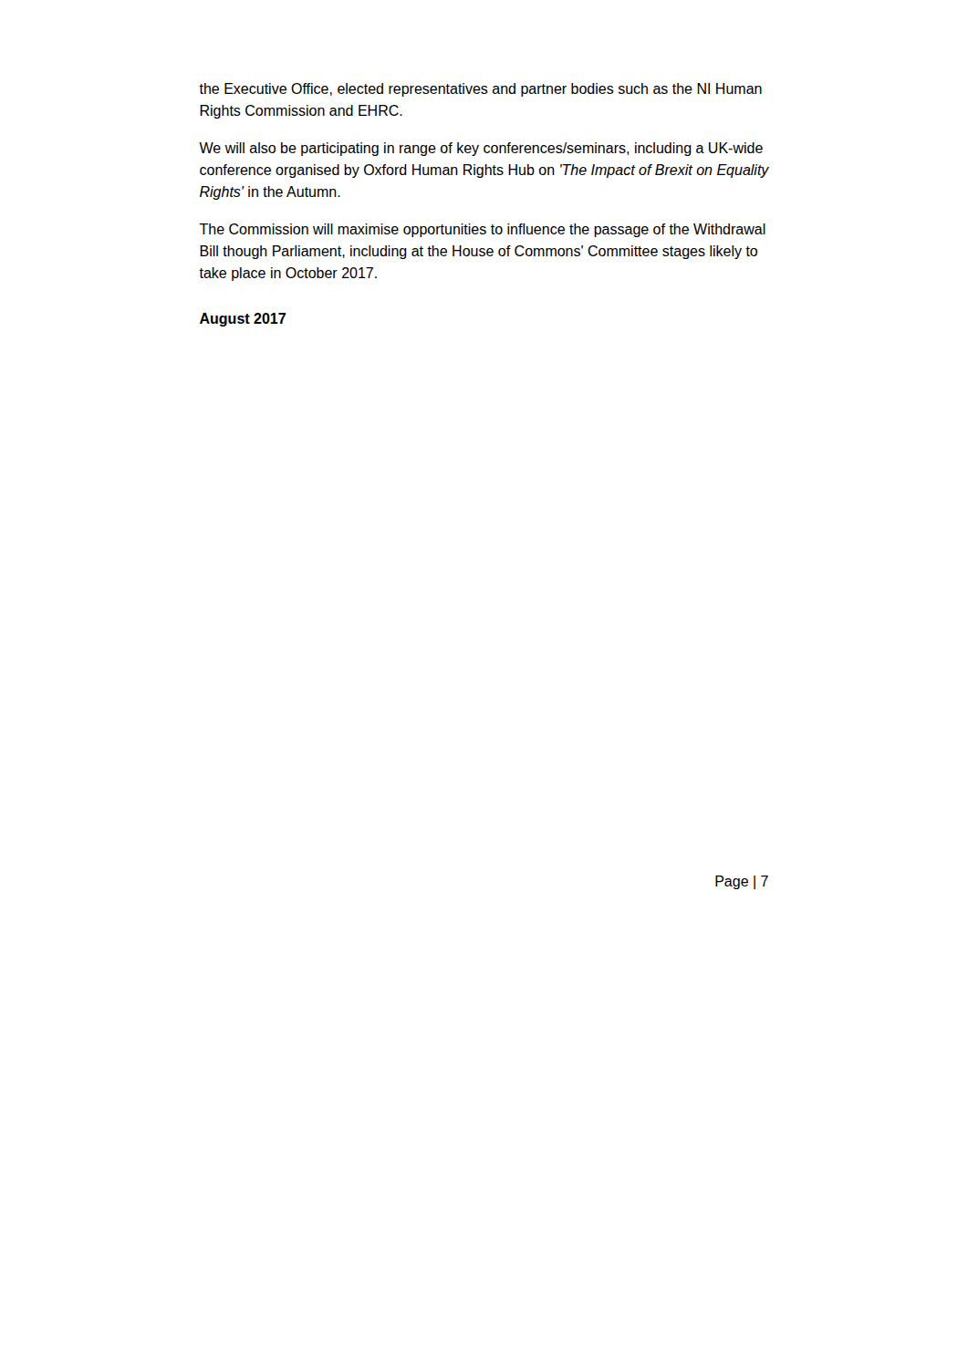the Executive Office, elected representatives and partner bodies such as the NI Human Rights Commission and EHRC.
We will also be participating in range of key conferences/seminars, including a UK-wide conference organised by Oxford Human Rights Hub on 'The Impact of Brexit on Equality Rights' in the Autumn.
The Commission will maximise opportunities to influence the passage of the Withdrawal Bill though Parliament, including at the House of Commons' Committee stages likely to take place in October 2017.
August 2017
Page | 7